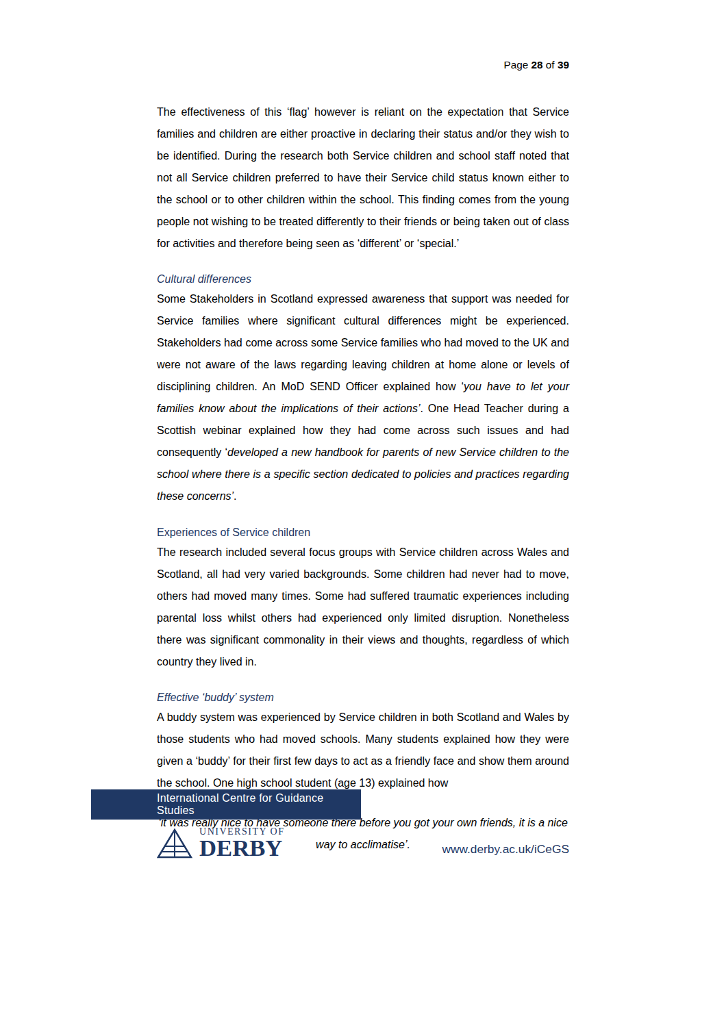Page 28 of 39
The effectiveness of this ‘flag’ however is reliant on the expectation that Service families and children are either proactive in declaring their status and/or they wish to be identified. During the research both Service children and school staff noted that not all Service children preferred to have their Service child status known either to the school or to other children within the school. This finding comes from the young people not wishing to be treated differently to their friends or being taken out of class for activities and therefore being seen as ‘different’ or ‘special.’
Cultural differences
Some Stakeholders in Scotland expressed awareness that support was needed for Service families where significant cultural differences might be experienced. Stakeholders had come across some Service families who had moved to the UK and were not aware of the laws regarding leaving children at home alone or levels of disciplining children. An MoD SEND Officer explained how ‘you have to let your families know about the implications of their actions’. One Head Teacher during a Scottish webinar explained how they had come across such issues and had consequently ‘developed a new handbook for parents of new Service children to the school where there is a specific section dedicated to policies and practices regarding these concerns’.
Experiences of Service children
The research included several focus groups with Service children across Wales and Scotland, all had very varied backgrounds. Some children had never had to move, others had moved many times. Some had suffered traumatic experiences including parental loss whilst others had experienced only limited disruption. Nonetheless there was significant commonality in their views and thoughts, regardless of which country they lived in.
Effective ‘buddy’ system
A buddy system was experienced by Service children in both Scotland and Wales by those students who had moved schools. Many students explained how they were given a ‘buddy’ for their first few days to act as a friendly face and show them around the school. One high school student (age 13) explained how
‘it was really nice to have someone there before you got your own friends, it is a nice way to acclimatise’.
International Centre for Guidance Studies
UNIVERSITY OF DERBY
www.derby.ac.uk/iCeGS